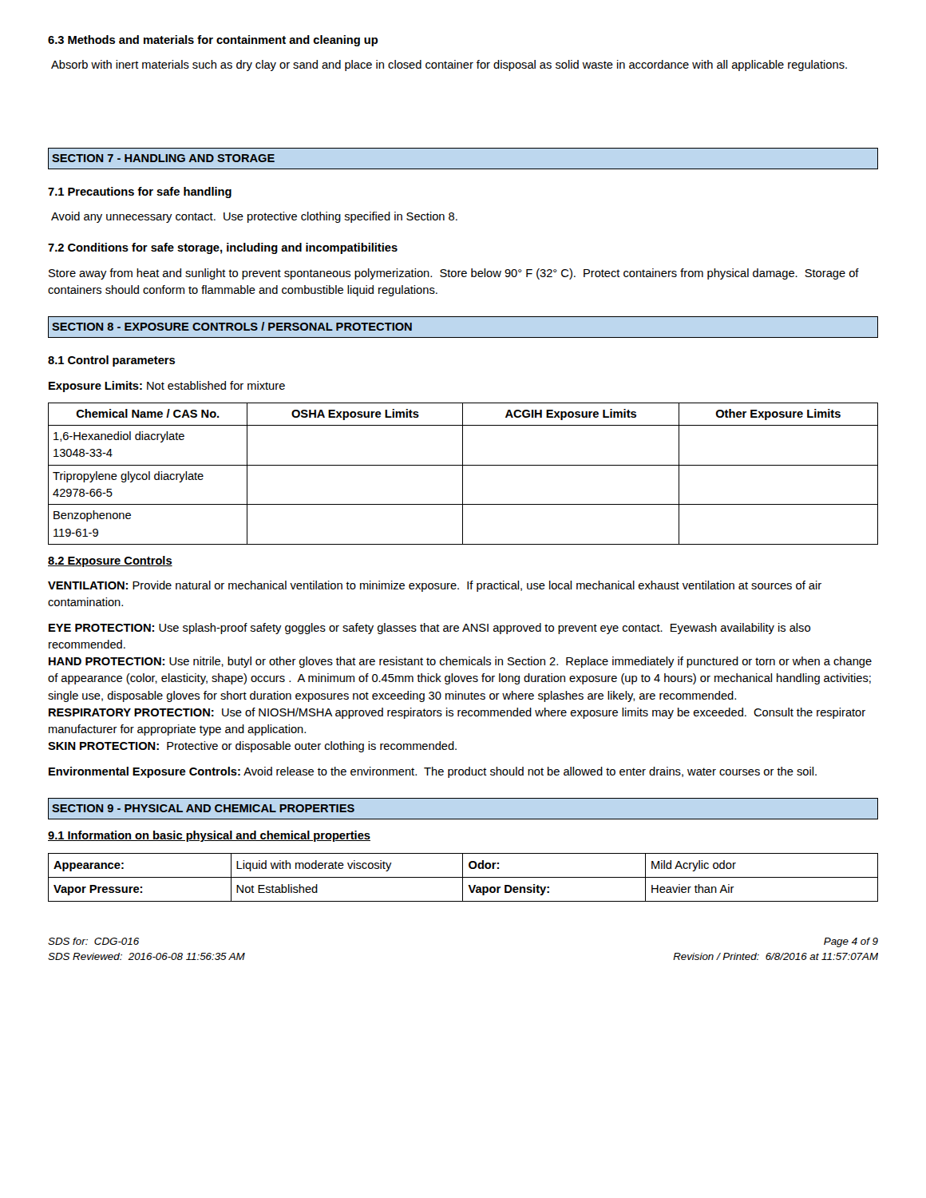6.3 Methods and materials for containment and cleaning up
Absorb with inert materials such as dry clay or sand and place in closed container for disposal as solid waste in accordance with all applicable regulations.
SECTION 7 - HANDLING AND STORAGE
7.1 Precautions for safe handling
Avoid any unnecessary contact. Use protective clothing specified in Section 8.
7.2 Conditions for safe storage, including and incompatibilities
Store away from heat and sunlight to prevent spontaneous polymerization. Store below 90° F (32° C). Protect containers from physical damage. Storage of containers should conform to flammable and combustible liquid regulations.
SECTION 8 - EXPOSURE CONTROLS / PERSONAL PROTECTION
8.1 Control parameters
Exposure Limits: Not established for mixture
| Chemical Name / CAS No. | OSHA Exposure Limits | ACGIH Exposure Limits | Other Exposure Limits |
| --- | --- | --- | --- |
| 1,6-Hexanediol diacrylate 13048-33-4 | | | |
| Tripropylene glycol diacrylate 42978-66-5 | | | |
| Benzophenone 119-61-9 | | | |
8.2 Exposure Controls
VENTILATION: Provide natural or mechanical ventilation to minimize exposure. If practical, use local mechanical exhaust ventilation at sources of air contamination.
EYE PROTECTION: Use splash-proof safety goggles or safety glasses that are ANSI approved to prevent eye contact. Eyewash availability is also recommended.
HAND PROTECTION: Use nitrile, butyl or other gloves that are resistant to chemicals in Section 2. Replace immediately if punctured or torn or when a change of appearance (color, elasticity, shape) occurs . A minimum of 0.45mm thick gloves for long duration exposure (up to 4 hours) or mechanical handling activities; single use, disposable gloves for short duration exposures not exceeding 30 minutes or where splashes are likely, are recommended.
RESPIRATORY PROTECTION: Use of NIOSH/MSHA approved respirators is recommended where exposure limits may be exceeded. Consult the respirator manufacturer for appropriate type and application.
SKIN PROTECTION: Protective or disposable outer clothing is recommended.
Environmental Exposure Controls: Avoid release to the environment. The product should not be allowed to enter drains, water courses or the soil.
SECTION 9 - PHYSICAL AND CHEMICAL PROPERTIES
9.1 Information on basic physical and chemical properties
| Appearance: | Liquid with moderate viscosity | Odor: | Mild Acrylic odor |
| Vapor Pressure: | Not Established | Vapor Density: | Heavier than Air |
SDS for: CDG-016
Page 4 of 9
SDS Reviewed: 2016-06-08 11:56:35 AM
Revision / Printed: 6/8/2016 at 11:57:07AM